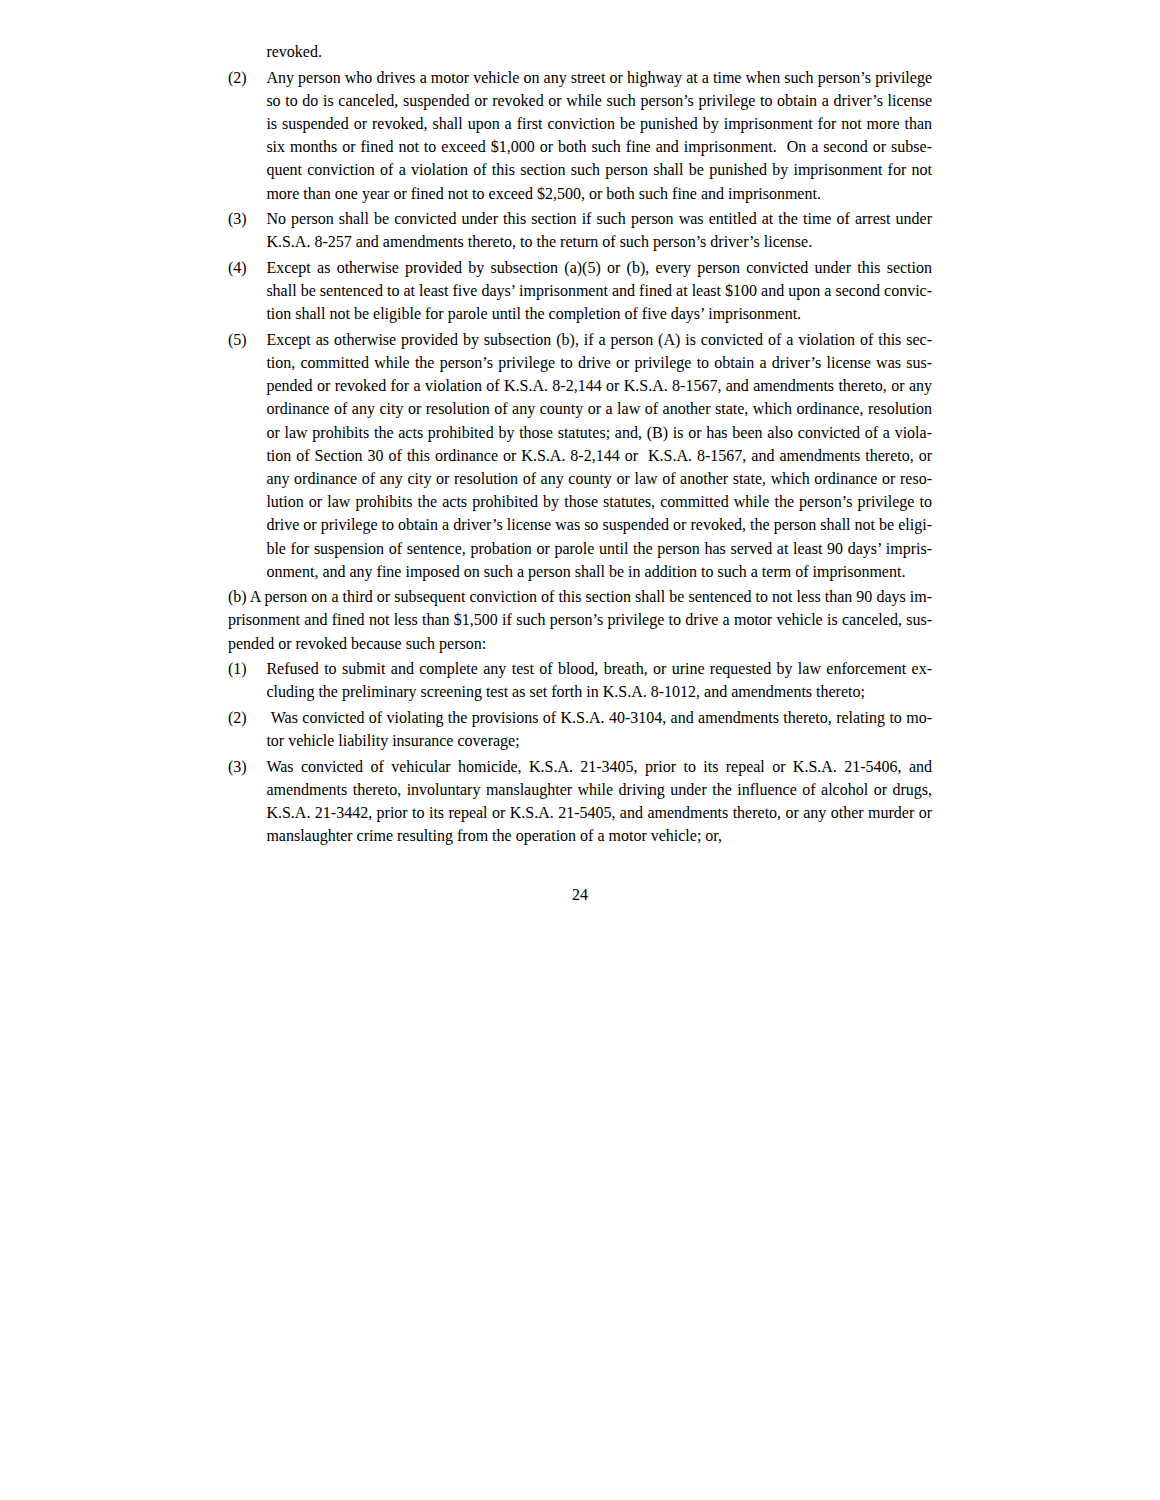revoked.
(2) Any person who drives a motor vehicle on any street or highway at a time when such person’s privilege so to do is canceled, suspended or revoked or while such person’s privilege to obtain a driver’s license is suspended or revoked, shall upon a first conviction be punished by imprisonment for not more than six months or fined not to exceed $1,000 or both such fine and imprisonment. On a second or subsequent conviction of a violation of this section such person shall be punished by imprisonment for not more than one year or fined not to exceed $2,500, or both such fine and imprisonment.
(3) No person shall be convicted under this section if such person was entitled at the time of arrest under K.S.A. 8-257 and amendments thereto, to the return of such person’s driver’s license.
(4) Except as otherwise provided by subsection (a)(5) or (b), every person convicted under this section shall be sentenced to at least five days’ imprisonment and fined at least $100 and upon a second conviction shall not be eligible for parole until the completion of five days’ imprisonment.
(5) Except as otherwise provided by subsection (b), if a person (A) is convicted of a violation of this section, committed while the person’s privilege to drive or privilege to obtain a driver’s license was suspended or revoked for a violation of K.S.A. 8-2,144 or K.S.A. 8-1567, and amendments thereto, or any ordinance of any city or resolution of any county or a law of another state, which ordinance, resolution or law prohibits the acts prohibited by those statutes; and, (B) is or has been also convicted of a violation of Section 30 of this ordinance or K.S.A. 8-2,144 or K.S.A. 8-1567, and amendments thereto, or any ordinance of any city or resolution of any county or law of another state, which ordinance or resolution or law prohibits the acts prohibited by those statutes, committed while the person’s privilege to drive or privilege to obtain a driver’s license was so suspended or revoked, the person shall not be eligible for suspension of sentence, probation or parole until the person has served at least 90 days’ imprisonment, and any fine imposed on such a person shall be in addition to such a term of imprisonment.
(b) A person on a third or subsequent conviction of this section shall be sentenced to not less than 90 days imprisonment and fined not less than $1,500 if such person’s privilege to drive a motor vehicle is canceled, suspended or revoked because such person:
(1) Refused to submit and complete any test of blood, breath, or urine requested by law enforcement excluding the preliminary screening test as set forth in K.S.A. 8-1012, and amendments thereto;
(2) Was convicted of violating the provisions of K.S.A. 40-3104, and amendments thereto, relating to motor vehicle liability insurance coverage;
(3) Was convicted of vehicular homicide, K.S.A. 21-3405, prior to its repeal or K.S.A. 21-5406, and amendments thereto, involuntary manslaughter while driving under the influence of alcohol or drugs, K.S.A. 21-3442, prior to its repeal or K.S.A. 21-5405, and amendments thereto, or any other murder or manslaughter crime resulting from the operation of a motor vehicle; or,
24